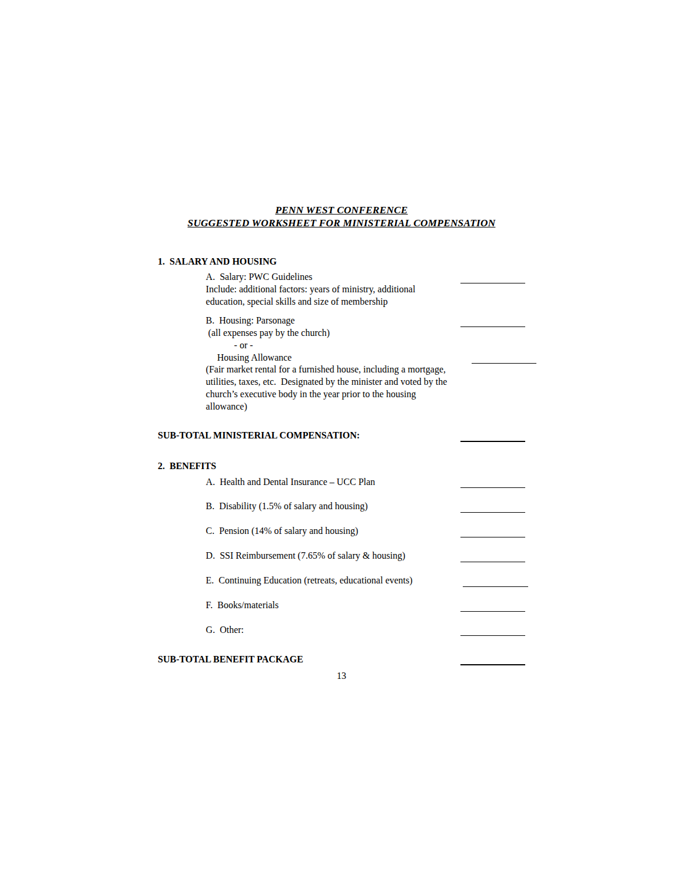PENN WEST CONFERENCE
SUGGESTED WORKSHEET FOR MINISTERIAL COMPENSATION
1. SALARY AND HOUSING
A. Salary: PWC Guidelines
Include: additional factors: years of ministry, additional
education, special skills and size of membership
B. Housing: Parsonage
(all expenses pay by the church)
- or -
Housing Allowance
(Fair market rental for a furnished house, including a mortgage,
utilities, taxes, etc. Designated by the minister and voted by the
church’s executive body in the year prior to the housing allowance)
SUB-TOTAL MINISTERIAL COMPENSATION:
2. BENEFITS
A. Health and Dental Insurance – UCC Plan
B. Disability (1.5% of salary and housing)
C. Pension (14% of salary and housing)
D. SSI Reimbursement (7.65% of salary & housing)
E. Continuing Education (retreats, educational events)
F. Books/materials
G. Other:
SUB-TOTAL BENEFIT PACKAGE
13